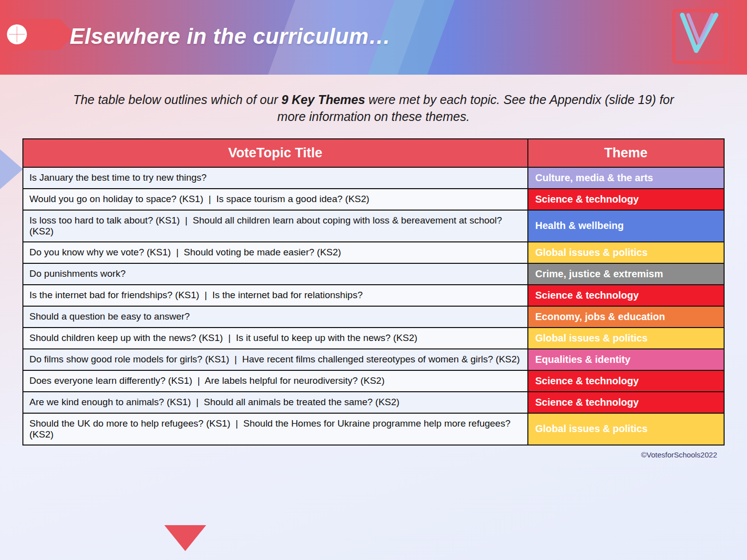Elsewhere in the curriculum…
The table below outlines which of our 9 Key Themes were met by each topic. See the Appendix (slide 19) for more information on these themes.
| VoteTopic Title | Theme |
| --- | --- |
| Is January the best time to try new things? | Culture, media & the arts |
| Would you go on holiday to space? (KS1) / Is space tourism a good idea? (KS2) | Science & technology |
| Is loss too hard to talk about? (KS1) / Should all children learn about coping with loss & bereavement at school? (KS2) | Health & wellbeing |
| Do you know why we vote? (KS1) / Should voting be made easier? (KS2) | Global issues & politics |
| Do punishments work? | Crime, justice & extremism |
| Is the internet bad for friendships? (KS1) / Is the internet bad for relationships? | Science & technology |
| Should a question be easy to answer? | Economy, jobs & education |
| Should children keep up with the news? (KS1) / Is it useful to keep up with the news? (KS2) | Global issues & politics |
| Do films show good role models for girls? (KS1) / Have recent films challenged stereotypes of women & girls? (KS2) | Equalities & identity |
| Does everyone learn differently? (KS1) / Are labels helpful for neurodiversity? (KS2) | Science & technology |
| Are we kind enough to animals? (KS1) / Should all animals be treated the same? (KS2) | Science & technology |
| Should the UK do more to help refugees? (KS1) / Should the Homes for Ukraine programme help more refugees? (KS2) | Global issues & politics |
©VotesforSchools2022